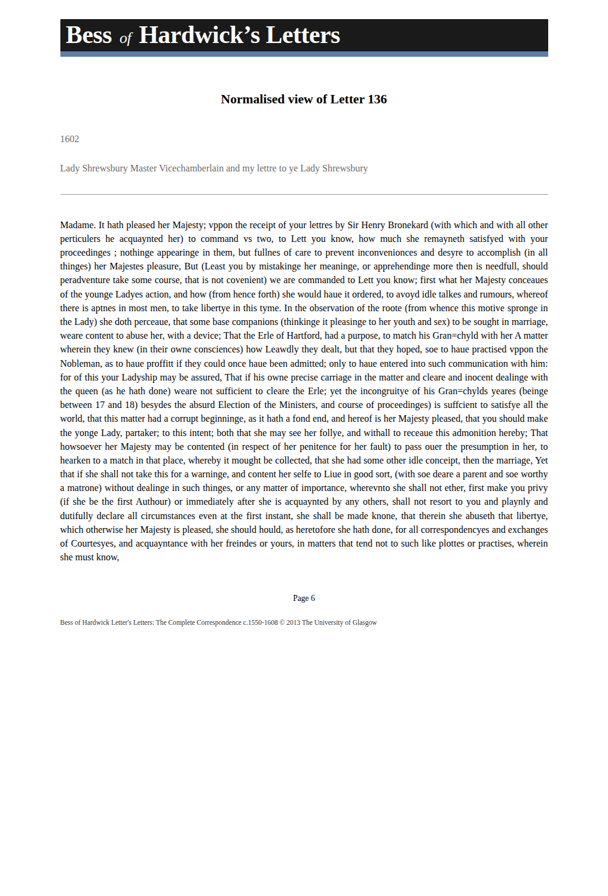Bess of Hardwick’s Letters
Normalised view of Letter 136
1602
Lady Shrewsbury Master Vicechamberlain and my lettre to ye Lady Shrewsbury
Madame. It hath pleased her Majesty; vppon the receipt of your lettres by Sir Henry Bronekard (with which and with all other perticulers he acquaynted her) to command vs two, to Lett you know, how much she remayneth satisfyed with your proceedinges ; nothinge appearinge in them, but fullnes of care to prevent inconvenionces and desyre to accomplish (in all thinges) her Majestes pleasure, But (Least you by mistakinge her meaninge, or apprehendinge more then is needfull, should peradventure take some course, that is not covenient) we are commanded to Lett you know; first what her Majesty conceaues of the younge Ladyes action, and how (from hence forth) she would haue it ordered, to avoyd idle talkes and rumours, whereof there is aptnes in most men, to take libertye in this tyme. In the observation of the roote (from whence this motive spronge in the Lady) she doth perceaue, that some base companions (thinkinge it pleasinge to her youth and sex) to be sought in marriage, weare content to abuse her, with a device; That the Erle of Hartford, had a purpose, to match his Gran=chyld with her A matter wherein they knew (in their owne consciences) how Leawdly they dealt, but that they hoped, soe to haue practised vppon the Nobleman, as to haue proffitt if they could once haue been admitted; only to haue entered into such communication with him: for of this your Ladyship may be assured, That if his owne precise carriage in the matter and cleare and inocent dealinge with the queen (as he hath done) weare not sufficient to cleare the Erle; yet the incongruitye of his Gran=chylds yeares (beinge between 17 and 18) besydes the absurd Election of the Ministers, and course of proceedinges) is suffcient to satisfye all the world, that this matter had a corrupt beginninge, as it hath a fond end, and hereof is her Majesty pleased, that you should make the yonge Lady, partaker; to this intent; both that she may see her follye, and withall to receaue this admonition hereby; That howsoever her Majesty may be contented (in respect of her penitence for her fault) to pass ouer the presumption in her, to hearken to a match in that place, whereby it mought be collected, that she had some other idle conceipt, then the marriage, Yet that if she shall not take this for a warninge, and content her selfe to Liue in good sort, (with soe deare a parent and soe worthy a matrone) without dealinge in such thinges, or any matter of importance, wherevnto she shall not ether, first make you privy (if she be the first Authour) or immediately after she is acquaynted by any others, shall not resort to you and playnly and dutifully declare all circumstances even at the first instant, she shall be made knone, that therein she abuseth that libertye, which otherwise her Majesty is pleased, she should hould, as heretofore she hath done, for all correspondencyes and exchanges of Courtesyes, and acquayntance with her freindes or yours, in matters that tend not to such like plottes or practises, wherein she must know,
Page 6
Bess of Hardwick Letter's Letters: The Complete Correspondence c.1550-1608 © 2013 The University of Glasgow